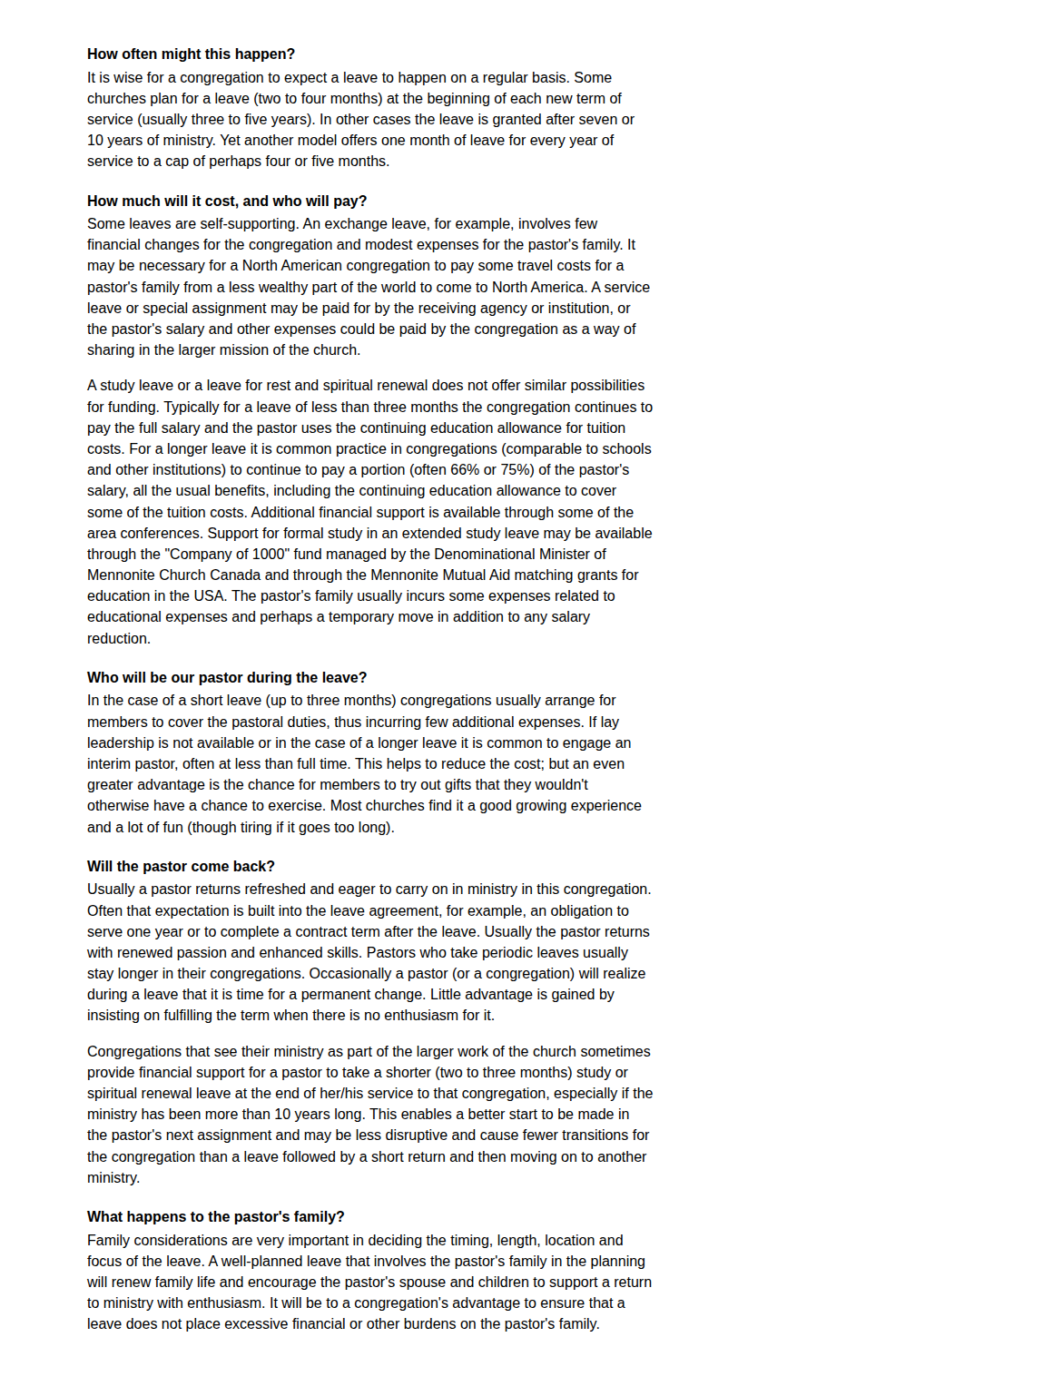How often might this happen?
It is wise for a congregation to expect a leave to happen on a regular basis. Some churches plan for a leave (two to four months) at the beginning of each new term of service (usually three to five years). In other cases the leave is granted after seven or 10 years of ministry. Yet another model offers one month of leave for every year of service to a cap of perhaps four or five months.
How much will it cost, and who will pay?
Some leaves are self-supporting. An exchange leave, for example, involves few financial changes for the congregation and modest expenses for the pastor's family. It may be necessary for a North American congregation to pay some travel costs for a pastor's family from a less wealthy part of the world to come to North America. A service leave or special assignment may be paid for by the receiving agency or institution, or the pastor's salary and other expenses could be paid by the congregation as a way of sharing in the larger mission of the church.
A study leave or a leave for rest and spiritual renewal does not offer similar possibilities for funding. Typically for a leave of less than three months the congregation continues to pay the full salary and the pastor uses the continuing education allowance for tuition costs. For a longer leave it is common practice in congregations (comparable to schools and other institutions) to continue to pay a portion (often 66% or 75%) of the pastor's salary, all the usual benefits, including the continuing education allowance to cover some of the tuition costs. Additional financial support is available through some of the area conferences. Support for formal study in an extended study leave may be available through the "Company of 1000" fund managed by the Denominational Minister of Mennonite Church Canada and through the Mennonite Mutual Aid matching grants for education in the USA. The pastor's family usually incurs some expenses related to educational expenses and perhaps a temporary move in addition to any salary reduction.
Who will be our pastor during the leave?
In the case of a short leave (up to three months) congregations usually arrange for members to cover the pastoral duties, thus incurring few additional expenses. If lay leadership is not available or in the case of a longer leave it is common to engage an interim pastor, often at less than full time. This helps to reduce the cost; but an even greater advantage is the chance for members to try out gifts that they wouldn't otherwise have a chance to exercise. Most churches find it a good growing experience and a lot of fun (though tiring if it goes too long).
Will the pastor come back?
Usually a pastor returns refreshed and eager to carry on in ministry in this congregation. Often that expectation is built into the leave agreement, for example, an obligation to serve one year or to complete a contract term after the leave. Usually the pastor returns with renewed passion and enhanced skills. Pastors who take periodic leaves usually stay longer in their congregations. Occasionally a pastor (or a congregation) will realize during a leave that it is time for a permanent change. Little advantage is gained by insisting on fulfilling the term when there is no enthusiasm for it.
Congregations that see their ministry as part of the larger work of the church sometimes provide financial support for a pastor to take a shorter (two to three months) study or spiritual renewal leave at the end of her/his service to that congregation, especially if the ministry has been more than 10 years long. This enables a better start to be made in the pastor's next assignment and may be less disruptive and cause fewer transitions for the congregation than a leave followed by a short return and then moving on to another ministry.
What happens to the pastor's family?
Family considerations are very important in deciding the timing, length, location and focus of the leave. A well-planned leave that involves the pastor's family in the planning will renew family life and encourage the pastor's spouse and children to support a return to ministry with enthusiasm. It will be to a congregation's advantage to ensure that a leave does not place excessive financial or other burdens on the pastor's family.